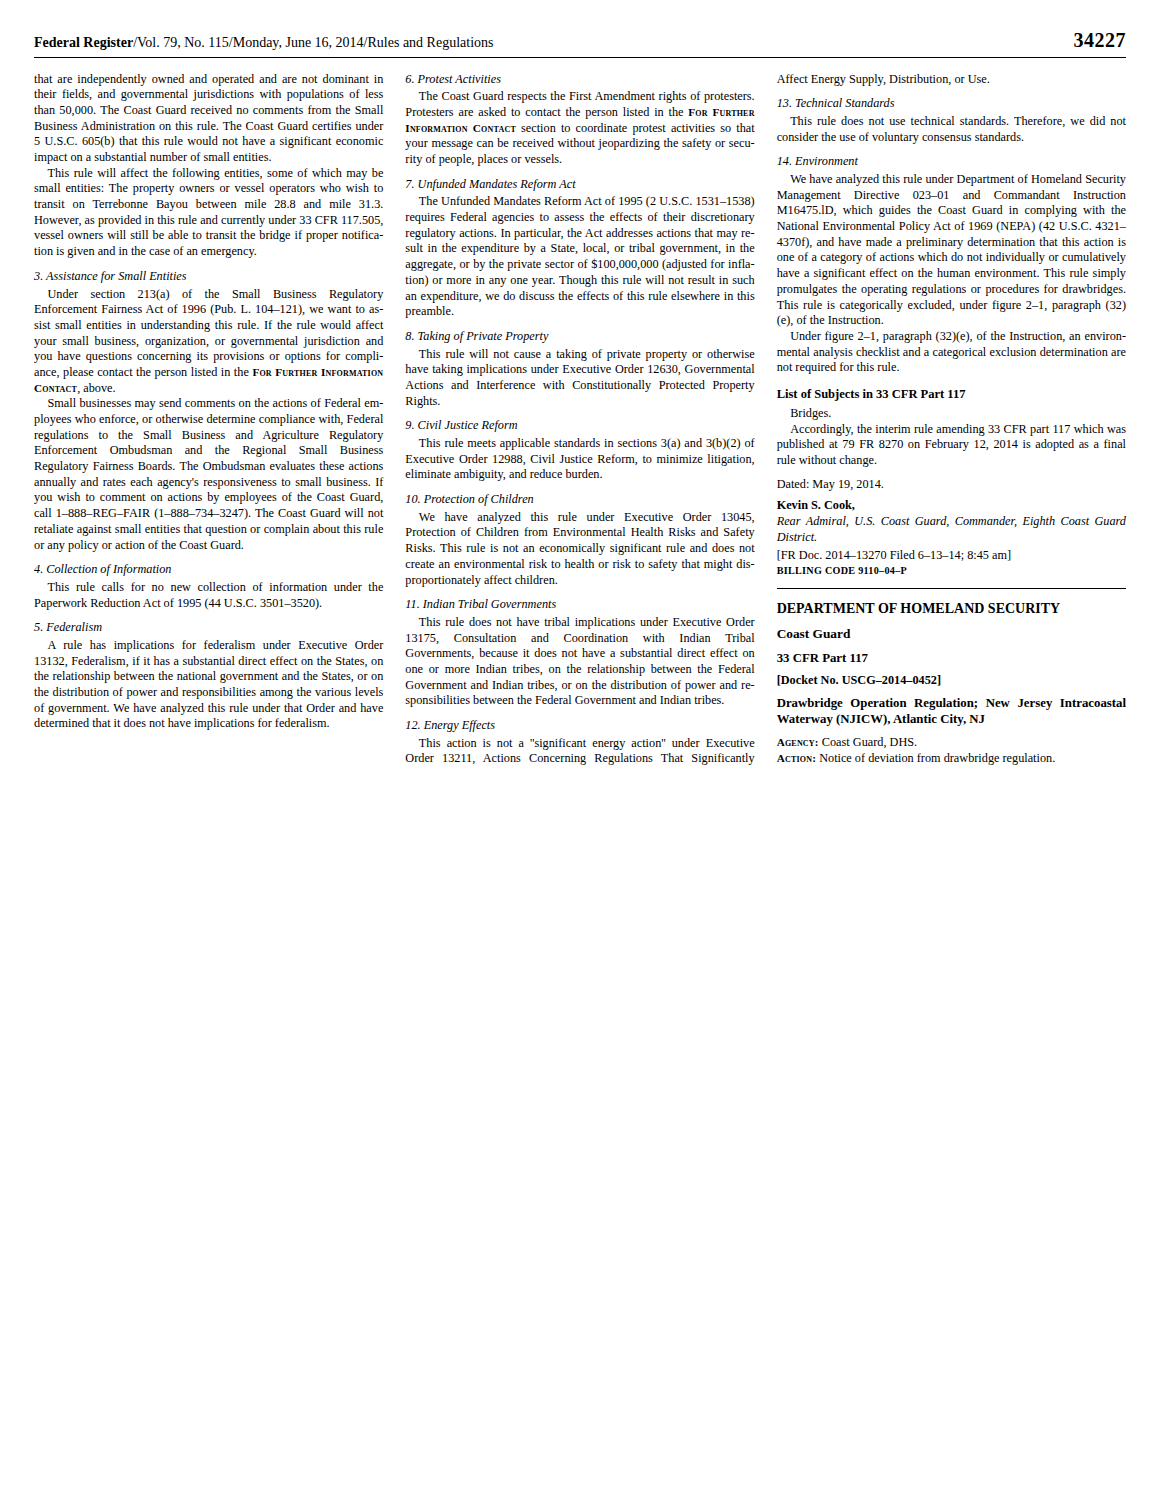Federal Register/Vol. 79, No. 115/Monday, June 16, 2014/Rules and Regulations
34227
that are independently owned and operated and are not dominant in their fields, and governmental jurisdictions with populations of less than 50,000. The Coast Guard received no comments from the Small Business Administration on this rule. The Coast Guard certifies under 5 U.S.C. 605(b) that this rule would not have a significant economic impact on a substantial number of small entities.
This rule will affect the following entities, some of which may be small entities: The property owners or vessel operators who wish to transit on Terrebonne Bayou between mile 28.8 and mile 31.3. However, as provided in this rule and currently under 33 CFR 117.505, vessel owners will still be able to transit the bridge if proper notification is given and in the case of an emergency.
3. Assistance for Small Entities
Under section 213(a) of the Small Business Regulatory Enforcement Fairness Act of 1996 (Pub. L. 104–121), we want to assist small entities in understanding this rule. If the rule would affect your small business, organization, or governmental jurisdiction and you have questions concerning its provisions or options for compliance, please contact the person listed in the For Further Information Contact, above.
Small businesses may send comments on the actions of Federal employees who enforce, or otherwise determine compliance with, Federal regulations to the Small Business and Agriculture Regulatory Enforcement Ombudsman and the Regional Small Business Regulatory Fairness Boards. The Ombudsman evaluates these actions annually and rates each agency's responsiveness to small business. If you wish to comment on actions by employees of the Coast Guard, call 1–888–REG–FAIR (1–888–734–3247). The Coast Guard will not retaliate against small entities that question or complain about this rule or any policy or action of the Coast Guard.
4. Collection of Information
This rule calls for no new collection of information under the Paperwork Reduction Act of 1995 (44 U.S.C. 3501–3520).
5. Federalism
A rule has implications for federalism under Executive Order 13132, Federalism, if it has a substantial direct effect on the States, on the relationship between the national government and the States, or on the distribution of power and responsibilities among the various levels of government. We have analyzed this rule under that Order and have determined that it does not have implications for federalism.
6. Protest Activities
The Coast Guard respects the First Amendment rights of protesters. Protesters are asked to contact the person listed in the For Further Information Contact section to coordinate protest activities so that your message can be received without jeopardizing the safety or security of people, places or vessels.
7. Unfunded Mandates Reform Act
The Unfunded Mandates Reform Act of 1995 (2 U.S.C. 1531–1538) requires Federal agencies to assess the effects of their discretionary regulatory actions. In particular, the Act addresses actions that may result in the expenditure by a State, local, or tribal government, in the aggregate, or by the private sector of $100,000,000 (adjusted for inflation) or more in any one year. Though this rule will not result in such an expenditure, we do discuss the effects of this rule elsewhere in this preamble.
8. Taking of Private Property
This rule will not cause a taking of private property or otherwise have taking implications under Executive Order 12630, Governmental Actions and Interference with Constitutionally Protected Property Rights.
9. Civil Justice Reform
This rule meets applicable standards in sections 3(a) and 3(b)(2) of Executive Order 12988, Civil Justice Reform, to minimize litigation, eliminate ambiguity, and reduce burden.
10. Protection of Children
We have analyzed this rule under Executive Order 13045, Protection of Children from Environmental Health Risks and Safety Risks. This rule is not an economically significant rule and does not create an environmental risk to health or risk to safety that might disproportionately affect children.
11. Indian Tribal Governments
This rule does not have tribal implications under Executive Order 13175, Consultation and Coordination with Indian Tribal Governments, because it does not have a substantial direct effect on one or more Indian tribes, on the relationship between the Federal Government and Indian tribes, or on the distribution of power and responsibilities between the Federal Government and Indian tribes.
12. Energy Effects
This action is not a ''significant energy action'' under Executive Order 13211, Actions Concerning Regulations That Significantly Affect Energy Supply, Distribution, or Use.
13. Technical Standards
This rule does not use technical standards. Therefore, we did not consider the use of voluntary consensus standards.
14. Environment
We have analyzed this rule under Department of Homeland Security Management Directive 023–01 and Commandant Instruction M16475.lD, which guides the Coast Guard in complying with the National Environmental Policy Act of 1969 (NEPA) (42 U.S.C. 4321–4370f), and have made a preliminary determination that this action is one of a category of actions which do not individually or cumulatively have a significant effect on the human environment. This rule simply promulgates the operating regulations or procedures for drawbridges. This rule is categorically excluded, under figure 2–1, paragraph (32)(e), of the Instruction.
Under figure 2–1, paragraph (32)(e), of the Instruction, an environmental analysis checklist and a categorical exclusion determination are not required for this rule.
List of Subjects in 33 CFR Part 117
Bridges.
Accordingly, the interim rule amending 33 CFR part 117 which was published at 79 FR 8270 on February 12, 2014 is adopted as a final rule without change.
Dated: May 19, 2014.
Kevin S. Cook,
Rear Admiral, U.S. Coast Guard, Commander, Eighth Coast Guard District.
[FR Doc. 2014–13270 Filed 6–13–14; 8:45 am]
BILLING CODE 9110–04–P
DEPARTMENT OF HOMELAND SECURITY
Coast Guard
33 CFR Part 117
[Docket No. USCG–2014–0452]
Drawbridge Operation Regulation; New Jersey Intracoastal Waterway (NJICW), Atlantic City, NJ
Agency: Coast Guard, DHS.
Action: Notice of deviation from drawbridge regulation.